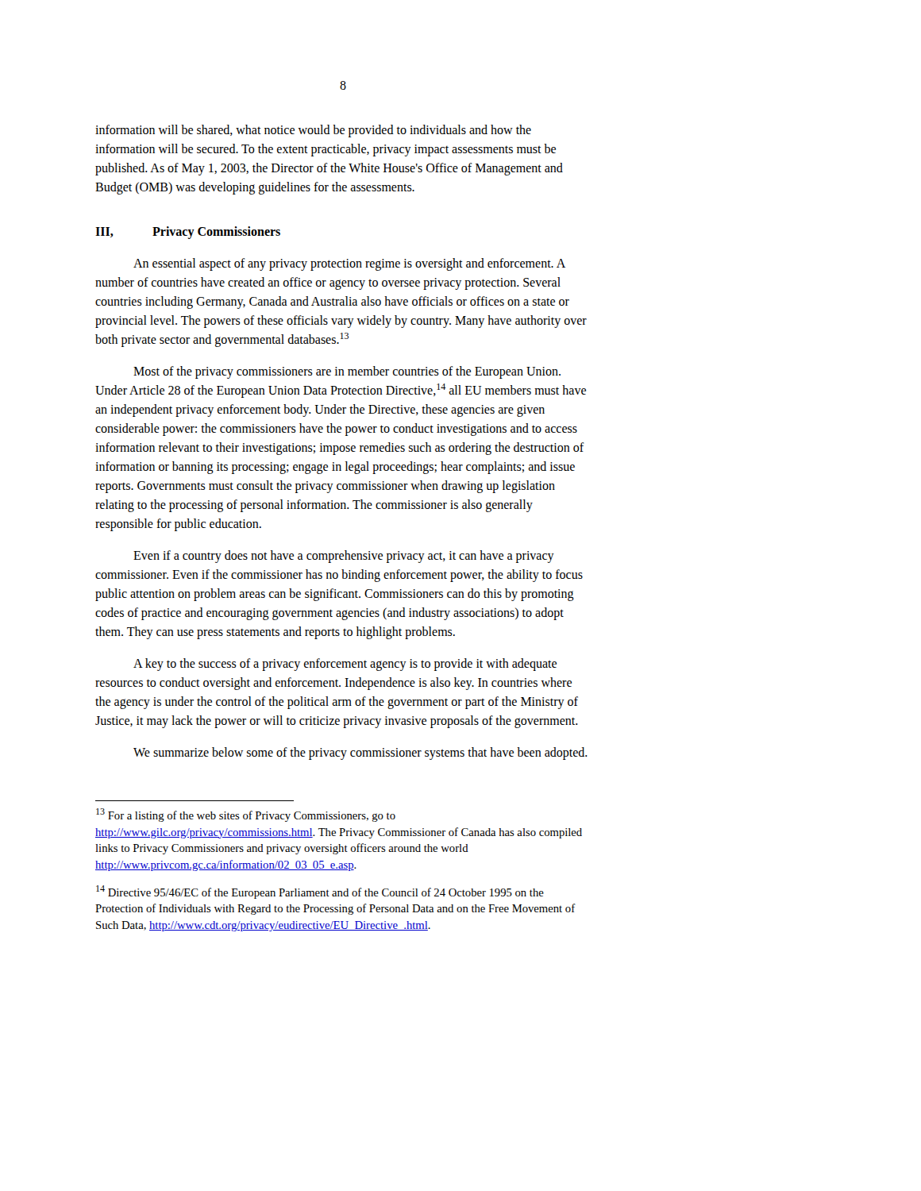8
information will be shared, what notice would be provided to individuals and how the information will be secured. To the extent practicable, privacy impact assessments must be published. As of May 1, 2003, the Director of the White House's Office of Management and Budget (OMB) was developing guidelines for the assessments.
III, Privacy Commissioners
An essential aspect of any privacy protection regime is oversight and enforcement. A number of countries have created an office or agency to oversee privacy protection. Several countries including Germany, Canada and Australia also have officials or offices on a state or provincial level. The powers of these officials vary widely by country. Many have authority over both private sector and governmental databases.13
Most of the privacy commissioners are in member countries of the European Union. Under Article 28 of the European Union Data Protection Directive,14 all EU members must have an independent privacy enforcement body. Under the Directive, these agencies are given considerable power: the commissioners have the power to conduct investigations and to access information relevant to their investigations; impose remedies such as ordering the destruction of information or banning its processing; engage in legal proceedings; hear complaints; and issue reports. Governments must consult the privacy commissioner when drawing up legislation relating to the processing of personal information. The commissioner is also generally responsible for public education.
Even if a country does not have a comprehensive privacy act, it can have a privacy commissioner. Even if the commissioner has no binding enforcement power, the ability to focus public attention on problem areas can be significant. Commissioners can do this by promoting codes of practice and encouraging government agencies (and industry associations) to adopt them. They can use press statements and reports to highlight problems.
A key to the success of a privacy enforcement agency is to provide it with adequate resources to conduct oversight and enforcement. Independence is also key. In countries where the agency is under the control of the political arm of the government or part of the Ministry of Justice, it may lack the power or will to criticize privacy invasive proposals of the government.
We summarize below some of the privacy commissioner systems that have been adopted.
13 For a listing of the web sites of Privacy Commissioners, go to http://www.gilc.org/privacy/commissions.html. The Privacy Commissioner of Canada has also compiled links to Privacy Commissioners and privacy oversight officers around the world http://www.privcom.gc.ca/information/02_03_05_e.asp.
14 Directive 95/46/EC of the European Parliament and of the Council of 24 October 1995 on the Protection of Individuals with Regard to the Processing of Personal Data and on the Free Movement of Such Data, http://www.cdt.org/privacy/eudirective/EU_Directive_.html.